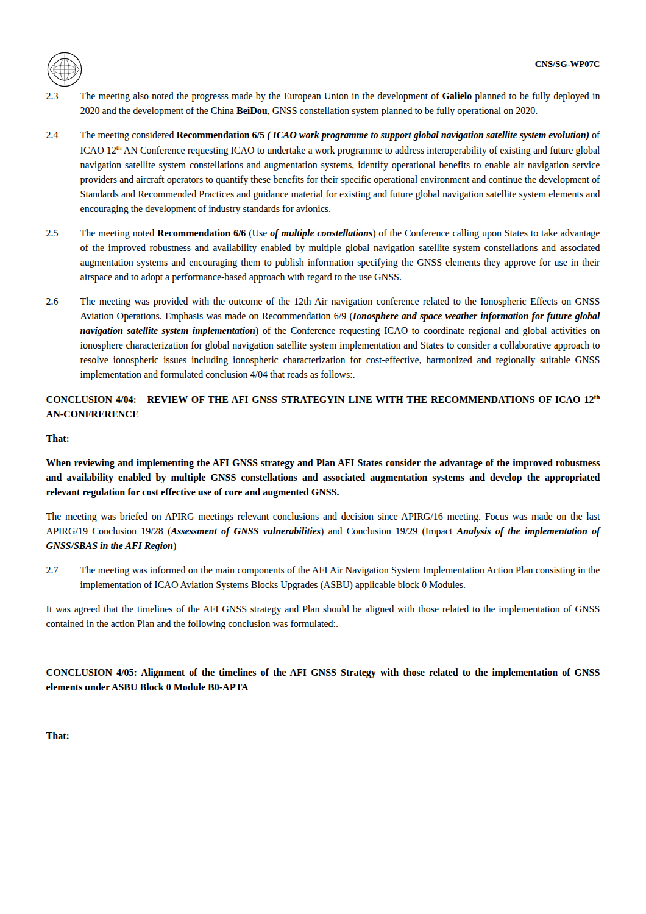CNS/SG-WP07C
2.3
The meeting also noted the progresss made by the European Union in the development of Galielo planned to be fully deployed in 2020 and the development of the China BeiDou, GNSS constellation system planned to be fully operational on 2020.
2.4
The meeting considered Recommendation 6/5 ( ICAO work programme to support global navigation satellite system evolution) of ICAO 12th AN Conference requesting ICAO to undertake a work programme to address interoperability of existing and future global navigation satellite system constellations and augmentation systems, identify operational benefits to enable air navigation service providers and aircraft operators to quantify these benefits for their specific operational environment and continue the development of Standards and Recommended Practices and guidance material for existing and future global navigation satellite system elements and encouraging the development of industry standards for avionics.
2.5
The meeting noted Recommendation 6/6 (Use of multiple constellations) of the Conference calling upon States to take advantage of the improved robustness and availability enabled by multiple global navigation satellite system constellations and associated augmentation systems and encouraging them to publish information specifying the GNSS elements they approve for use in their airspace and to adopt a performance-based approach with regard to the use GNSS.
2.6
The meeting was provided with the outcome of the 12th Air navigation conference related to the Ionospheric Effects on GNSS Aviation Operations. Emphasis was made on Recommendation 6/9 (Ionosphere and space weather information for future global navigation satellite system implementation) of the Conference requesting ICAO to coordinate regional and global activities on ionosphere characterization for global navigation satellite system implementation and States to consider a collaborative approach to resolve ionospheric issues including ionospheric characterization for cost-effective, harmonized and regionally suitable GNSS implementation and formulated conclusion 4/04 that reads as follows:.
CONCLUSION 4/04: REVIEW OF THE AFI GNSS STRATEGYIN LINE WITH THE RECOMMENDATIONS OF ICAO 12th AN-CONFRERENCE
That:
When reviewing and implementing the AFI GNSS strategy and Plan AFI States consider the advantage of the improved robustness and availability enabled by multiple GNSS constellations and associated augmentation systems and develop the appropriated relevant regulation for cost effective use of core and augmented GNSS.
The meeting was briefed on APIRG meetings relevant conclusions and decision since APIRG/16 meeting. Focus was made on the last APIRG/19 Conclusion 19/28 (Assessment of GNSS vulnerabilities) and Conclusion 19/29 (Impact Analysis of the implementation of GNSS/SBAS in the AFI Region)
2.7
The meeting was informed on the main components of the AFI Air Navigation System Implementation Action Plan consisting in the implementation of ICAO Aviation Systems Blocks Upgrades (ASBU) applicable block 0 Modules.
It was agreed that the timelines of the AFI GNSS strategy and Plan should be aligned with those related to the implementation of GNSS contained in the action Plan and the following conclusion was formulated:.
CONCLUSION 4/05: Alignment of the timelines of the AFI GNSS Strategy with those related to the implementation of GNSS elements under ASBU Block 0 Module B0-APTA
That: